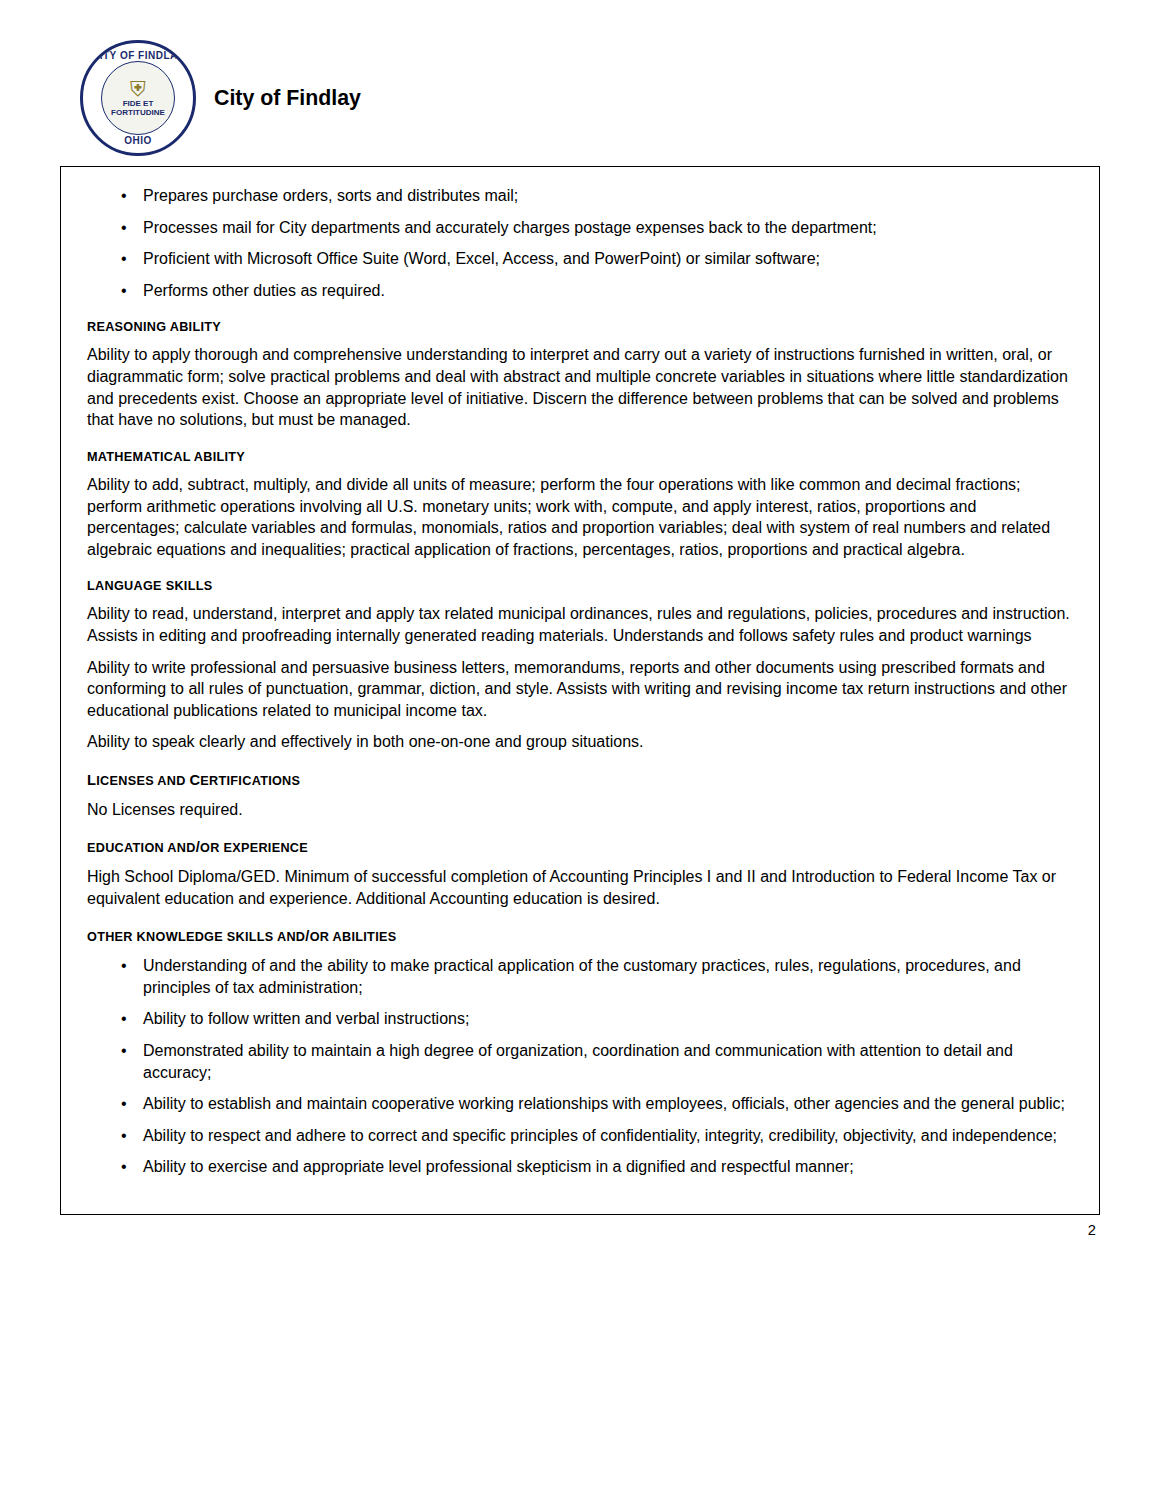CITY OF FINDLAY OHIO
⛨
FIDE ET
FORTITUDINE
City of Findlay
Prepares purchase orders, sorts and distributes mail;
Processes mail for City departments and accurately charges postage expenses back to the department;
Proficient with Microsoft Office Suite (Word, Excel, Access, and PowerPoint) or similar software;
Performs other duties as required.
Reasoning Ability
Ability to apply thorough and comprehensive understanding to interpret and carry out a variety of instructions furnished in written, oral, or diagrammatic form; solve practical problems and deal with abstract and multiple concrete variables in situations where little standardization and precedents exist. Choose an appropriate level of initiative. Discern the difference between problems that can be solved and problems that have no solutions, but must be managed.
Mathematical Ability
Ability to add, subtract, multiply, and divide all units of measure; perform the four operations with like common and decimal fractions; perform arithmetic operations involving all U.S. monetary units; work with, compute, and apply interest, ratios, proportions and percentages; calculate variables and formulas, monomials, ratios and proportion variables; deal with system of real numbers and related algebraic equations and inequalities; practical application of fractions, percentages, ratios, proportions and practical algebra.
Language Skills
Ability to read, understand, interpret and apply tax related municipal ordinances, rules and regulations, policies, procedures and instruction. Assists in editing and proofreading internally generated reading materials. Understands and follows safety rules and product warnings
Ability to write professional and persuasive business letters, memorandums, reports and other documents using prescribed formats and conforming to all rules of punctuation, grammar, diction, and style. Assists with writing and revising income tax return instructions and other educational publications related to municipal income tax.
Ability to speak clearly and effectively in both one-on-one and group situations.
Licenses and Certifications
No Licenses required.
Education and/or Experience
High School Diploma/GED. Minimum of successful completion of Accounting Principles I and II and Introduction to Federal Income Tax or equivalent education and experience. Additional Accounting education is desired.
Other Knowledge Skills and/or Abilities
Understanding of and the ability to make practical application of the customary practices, rules, regulations, procedures, and principles of tax administration;
Ability to follow written and verbal instructions;
Demonstrated ability to maintain a high degree of organization, coordination and communication with attention to detail and accuracy;
Ability to establish and maintain cooperative working relationships with employees, officials, other agencies and the general public;
Ability to respect and adhere to correct and specific principles of confidentiality, integrity, credibility, objectivity, and independence;
Ability to exercise and appropriate level professional skepticism in a dignified and respectful manner;
2